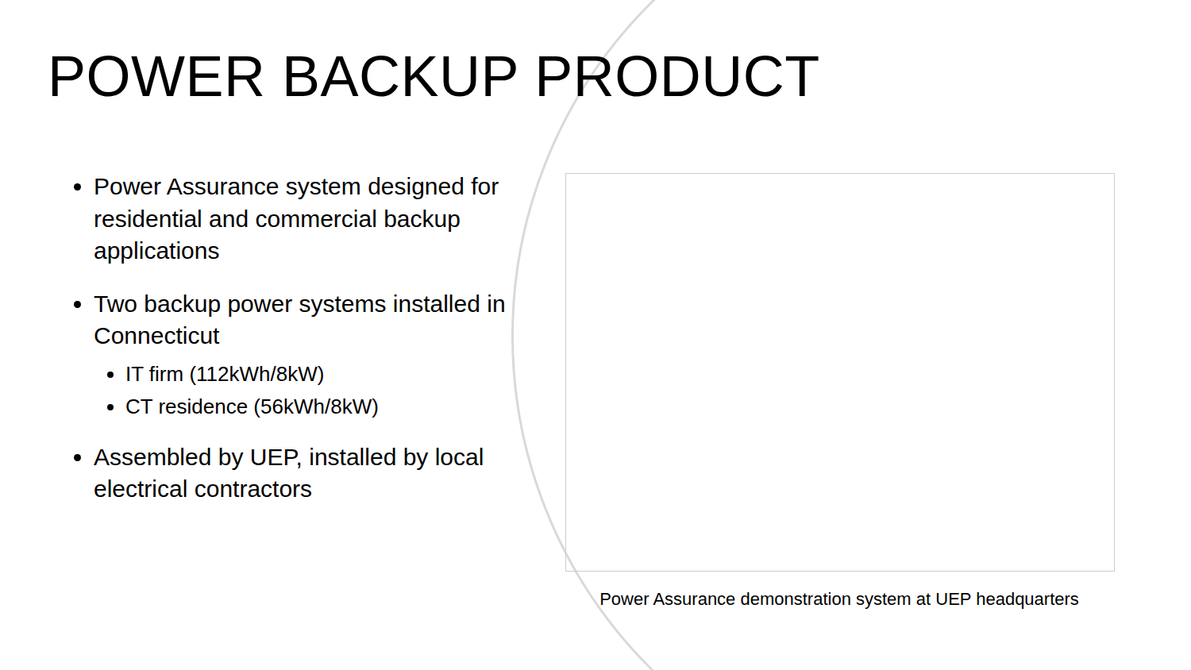POWER BACKUP PRODUCT
Power Assurance system designed for residential and commercial backup applications
Two backup power systems installed in Connecticut
IT firm (112kWh/8kW)
CT residence (56kWh/8kW)
Assembled by UEP, installed by local electrical contractors
Power Assurance demonstration system at UEP headquarters